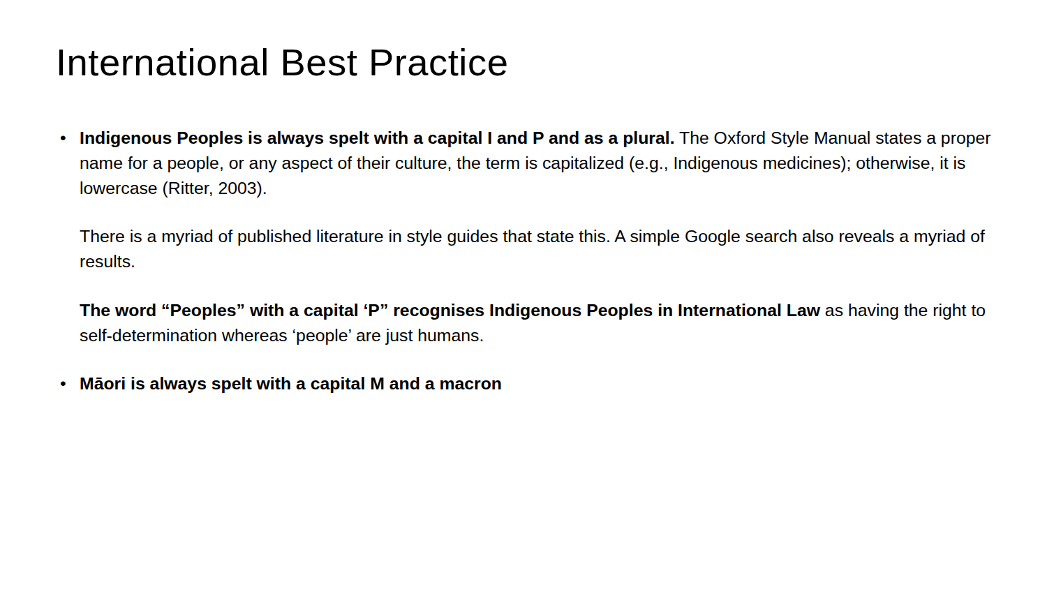International Best Practice
Indigenous Peoples is always spelt with a capital I and P and as a plural. The Oxford Style Manual states a proper name for a people, or any aspect of their culture, the term is capitalized (e.g., Indigenous medicines); otherwise, it is lowercase (Ritter, 2003).
There is a myriad of published literature in style guides that state this. A simple Google search also reveals a myriad of results.
The word “Peoples” with a capital ‘P” recognises Indigenous Peoples in International Law as having the right to self-determination whereas ‘people’ are just humans.
Māori is always spelt with a capital M and a macron